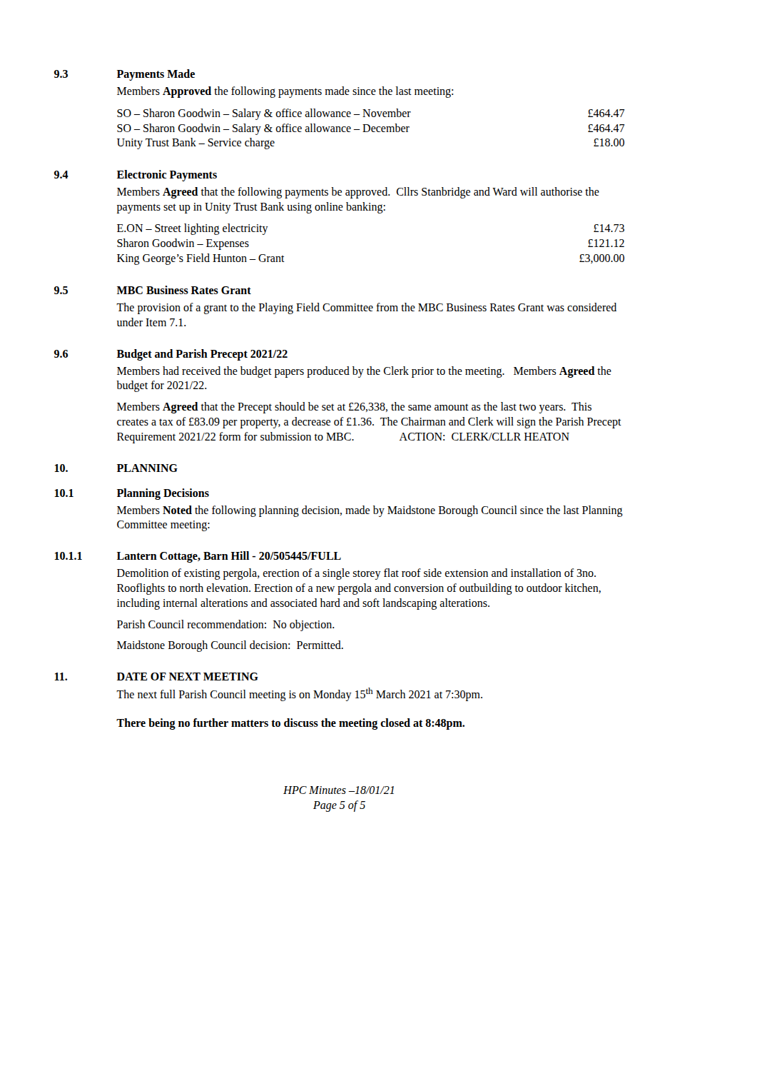9.3
Payments Made
Members Approved the following payments made since the last meeting:
| SO – Sharon Goodwin – Salary & office allowance – November | £464.47 |
| SO – Sharon Goodwin – Salary & office allowance – December | £464.47 |
| Unity Trust Bank – Service charge | £18.00 |
9.4
Electronic Payments
Members Agreed that the following payments be approved. Cllrs Stanbridge and Ward will authorise the payments set up in Unity Trust Bank using online banking:
| E.ON – Street lighting electricity | £14.73 |
| Sharon Goodwin – Expenses | £121.12 |
| King George’s Field Hunton – Grant | £3,000.00 |
9.5
MBC Business Rates Grant
The provision of a grant to the Playing Field Committee from the MBC Business Rates Grant was considered under Item 7.1.
9.6
Budget and Parish Precept 2021/22
Members had received the budget papers produced by the Clerk prior to the meeting. Members Agreed the budget for 2021/22.
Members Agreed that the Precept should be set at £26,338, the same amount as the last two years. This creates a tax of £83.09 per property, a decrease of £1.36. The Chairman and Clerk will sign the Parish Precept Requirement 2021/22 form for submission to MBC. ACTION: CLERK/CLLR HEATON
10.
PLANNING
10.1
Planning Decisions
Members Noted the following planning decision, made by Maidstone Borough Council since the last Planning Committee meeting:
10.1.1
Lantern Cottage, Barn Hill - 20/505445/FULL
Demolition of existing pergola, erection of a single storey flat roof side extension and installation of 3no. Rooflights to north elevation. Erection of a new pergola and conversion of outbuilding to outdoor kitchen, including internal alterations and associated hard and soft landscaping alterations.
Parish Council recommendation: No objection.
Maidstone Borough Council decision: Permitted.
11.
DATE OF NEXT MEETING
The next full Parish Council meeting is on Monday 15th March 2021 at 7:30pm.
There being no further matters to discuss the meeting closed at 8:48pm.
HPC Minutes –18/01/21
Page 5 of 5